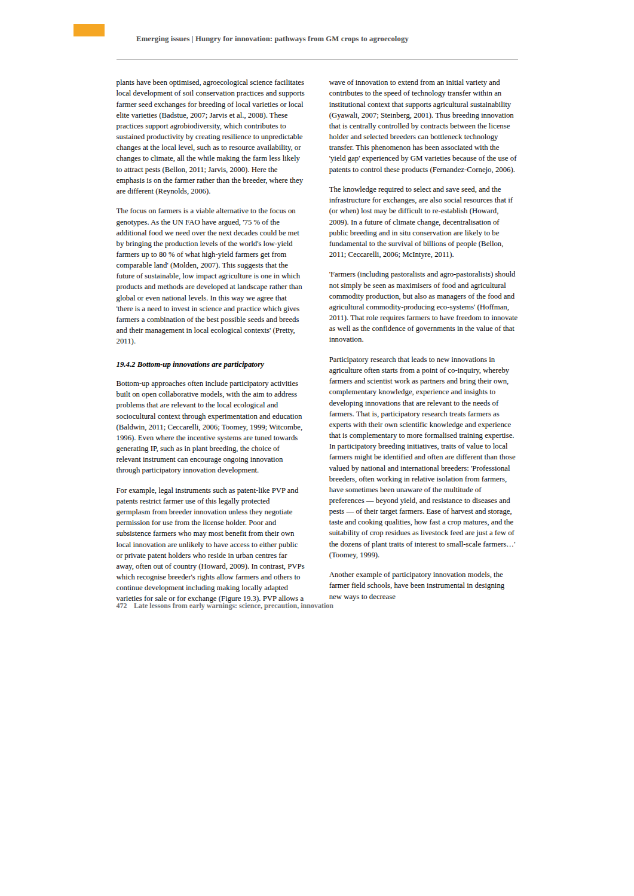Emerging issues | Hungry for innovation: pathways from GM crops to agroecology
plants have been optimised, agroecological science facilitates local development of soil conservation practices and supports farmer seed exchanges for breeding of local varieties or local elite varieties (Badstue, 2007; Jarvis et al., 2008). These practices support agrobiodiversity, which contributes to sustained productivity by creating resilience to unpredictable changes at the local level, such as to resource availability, or changes to climate, all the while making the farm less likely to attract pests (Bellon, 2011; Jarvis, 2000). Here the emphasis is on the farmer rather than the breeder, where they are different (Reynolds, 2006).
The focus on farmers is a viable alternative to the focus on genotypes. As the UN FAO have argued, '75 % of the additional food we need over the next decades could be met by bringing the production levels of the world's low-yield farmers up to 80 % of what high-yield farmers get from comparable land' (Molden, 2007). This suggests that the future of sustainable, low impact agriculture is one in which products and methods are developed at landscape rather than global or even national levels. In this way we agree that 'there is a need to invest in science and practice which gives farmers a combination of the best possible seeds and breeds and their management in local ecological contexts' (Pretty, 2011).
19.4.2 Bottom-up innovations are participatory
Bottom-up approaches often include participatory activities built on open collaborative models, with the aim to address problems that are relevant to the local ecological and sociocultural context through experimentation and education (Baldwin, 2011; Ceccarelli, 2006; Toomey, 1999; Witcombe, 1996). Even where the incentive systems are tuned towards generating IP, such as in plant breeding, the choice of relevant instrument can encourage ongoing innovation through participatory innovation development.
For example, legal instruments such as patent-like PVP and patents restrict farmer use of this legally protected germplasm from breeder innovation unless they negotiate permission for use from the license holder. Poor and subsistence farmers who may most benefit from their own local innovation are unlikely to have access to either public or private patent holders who reside in urban centres far away, often out of country (Howard, 2009). In contrast, PVPs which recognise breeder's rights allow farmers and others to continue development including making locally adapted varieties for sale or for exchange (Figure 19.3). PVP allows a wave of innovation to extend from an initial variety and contributes to the speed of technology transfer within an institutional context that supports agricultural sustainability (Gyawali, 2007; Steinberg, 2001). Thus breeding innovation that is centrally controlled by contracts between the license holder and selected breeders can bottleneck technology transfer. This phenomenon has been associated with the 'yield gap' experienced by GM varieties because of the use of patents to control these products (Fernandez-Cornejo, 2006).
The knowledge required to select and save seed, and the infrastructure for exchanges, are also social resources that if (or when) lost may be difficult to re-establish (Howard, 2009). In a future of climate change, decentralisation of public breeding and in situ conservation are likely to be fundamental to the survival of billions of people (Bellon, 2011; Ceccarelli, 2006; McIntyre, 2011).
'Farmers (including pastoralists and agro-pastoralists) should not simply be seen as maximisers of food and agricultural commodity production, but also as managers of the food and agricultural commodity-producing eco-systems' (Hoffman, 2011). That role requires farmers to have freedom to innovate as well as the confidence of governments in the value of that innovation.
Participatory research that leads to new innovations in agriculture often starts from a point of co-inquiry, whereby farmers and scientist work as partners and bring their own, complementary knowledge, experience and insights to developing innovations that are relevant to the needs of farmers. That is, participatory research treats farmers as experts with their own scientific knowledge and experience that is complementary to more formalised training expertise. In participatory breeding initiatives, traits of value to local farmers might be identified and often are different than those valued by national and international breeders: 'Professional breeders, often working in relative isolation from farmers, have sometimes been unaware of the multitude of preferences — beyond yield, and resistance to diseases and pests — of their target farmers. Ease of harvest and storage, taste and cooking qualities, how fast a crop matures, and the suitability of crop residues as livestock feed are just a few of the dozens of plant traits of interest to small-scale farmers…' (Toomey, 1999).
Another example of participatory innovation models, the farmer field schools, have been instrumental in designing new ways to decrease
472 Late lessons from early warnings: science, precaution, innovation